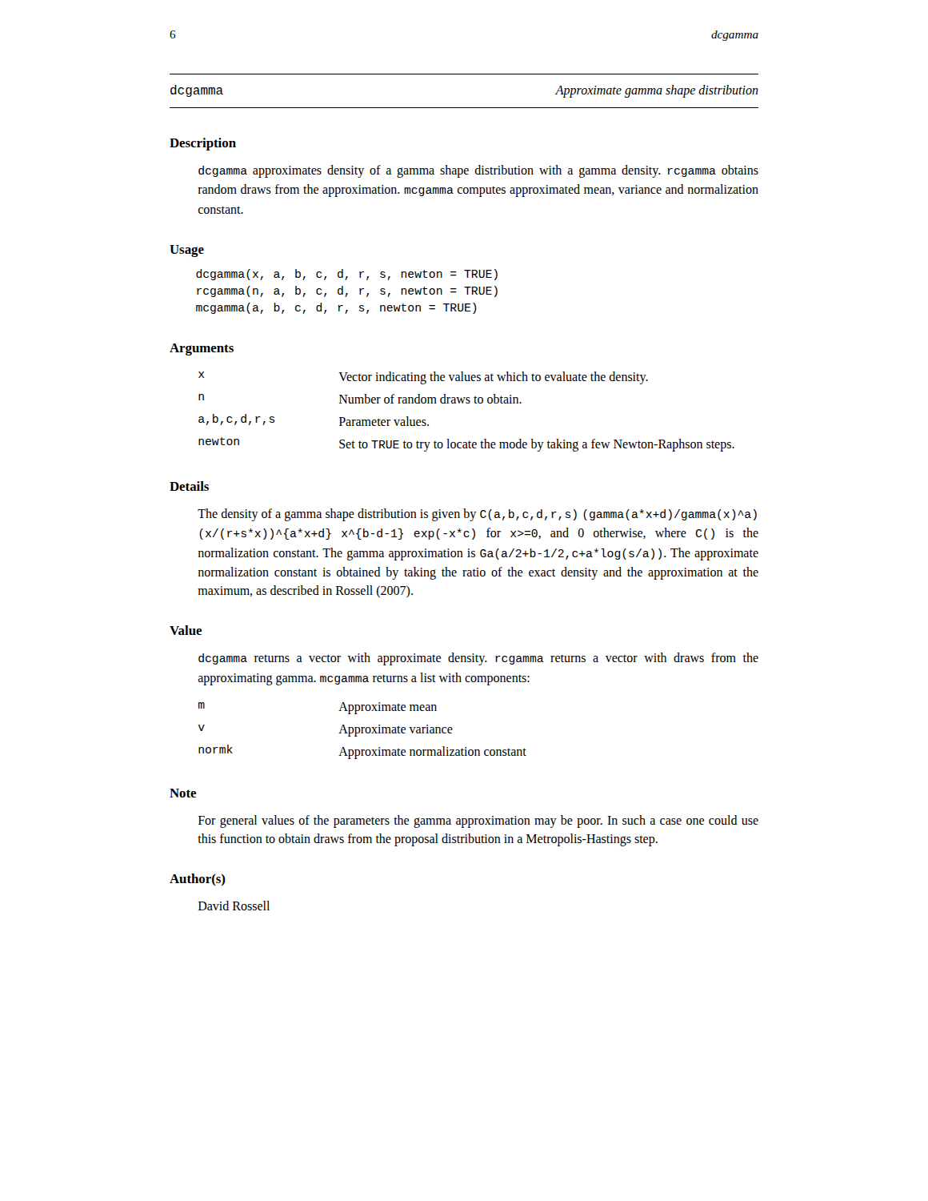6 dcgamma
dcgamma Approximate gamma shape distribution
Description
dcgamma approximates density of a gamma shape distribution with a gamma density. rcgamma obtains random draws from the approximation. mcgamma computes approximated mean, variance and normalization constant.
Usage
dcgamma(x, a, b, c, d, r, s, newton = TRUE)
rcgamma(n, a, b, c, d, r, s, newton = TRUE)
mcgamma(a, b, c, d, r, s, newton = TRUE)
Arguments
x
Vector indicating the values at which to evaluate the density.
n
Number of random draws to obtain.
a,b,c,d,r,s
Parameter values.
newton
Set to TRUE to try to locate the mode by taking a few Newton-Raphson steps.
Details
The density of a gamma shape distribution is given by C(a,b,c,d,r,s) (gamma(a*x+d)/gamma(x)^a) (x/(r+s*x))^{a*x+d} x^{b-d-1} exp(-x*c) for x>=0, and 0 otherwise, where C() is the normalization constant. The gamma approximation is Ga(a/2+b-1/2,c+a*log(s/a)). The approximate normalization constant is obtained by taking the ratio of the exact density and the approximation at the maximum, as described in Rossell (2007).
Value
dcgamma returns a vector with approximate density. rcgamma returns a vector with draws from the approximating gamma. mcgamma returns a list with components:
m
Approximate mean
v
Approximate variance
normk
Approximate normalization constant
Note
For general values of the parameters the gamma approximation may be poor. In such a case one could use this function to obtain draws from the proposal distribution in a Metropolis-Hastings step.
Author(s)
David Rossell